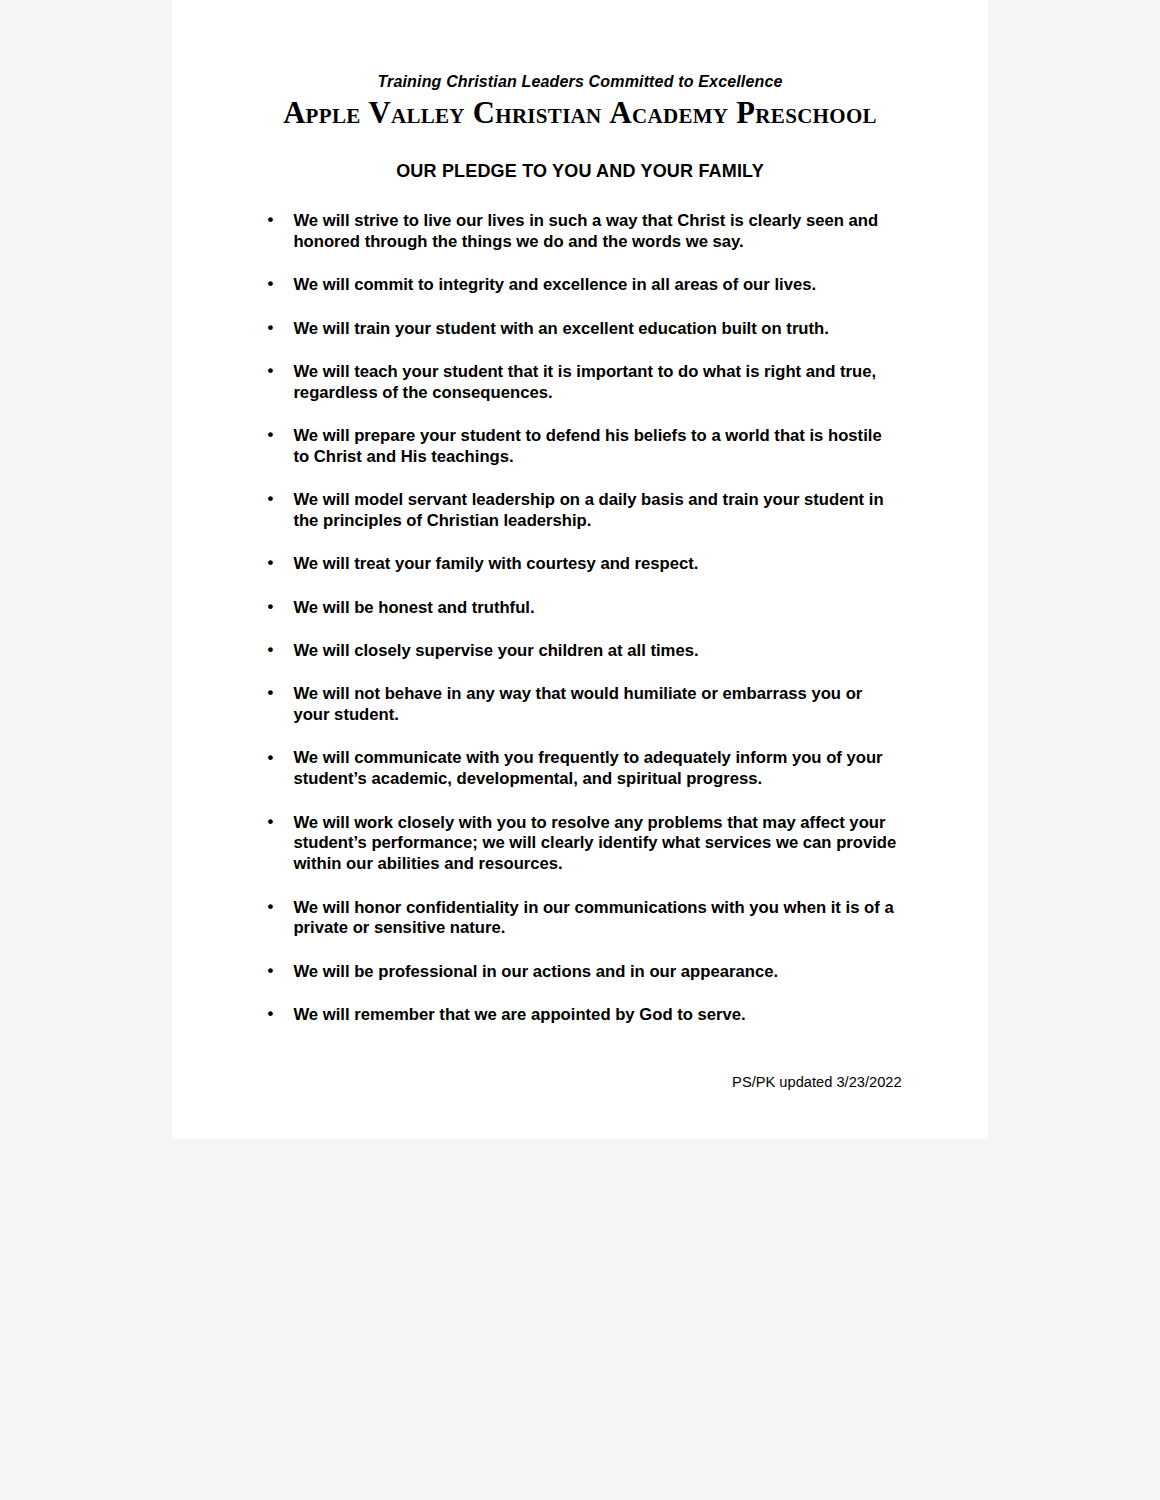Training Christian Leaders Committed to Excellence
Apple Valley Christian Academy Preschool
OUR PLEDGE TO YOU AND YOUR FAMILY
We will strive to live our lives in such a way that Christ is clearly seen and honored through the things we do and the words we say.
We will commit to integrity and excellence in all areas of our lives.
We will train your student with an excellent education built on truth.
We will teach your student that it is important to do what is right and true, regardless of the consequences.
We will prepare your student to defend his beliefs to a world that is hostile to Christ and His teachings.
We will model servant leadership on a daily basis and train your student in the principles of Christian leadership.
We will treat your family with courtesy and respect.
We will be honest and truthful.
We will closely supervise your children at all times.
We will not behave in any way that would humiliate or embarrass you or your student.
We will communicate with you frequently to adequately inform you of your student’s academic, developmental, and spiritual progress.
We will work closely with you to resolve any problems that may affect your student’s performance; we will clearly identify what services we can provide within our abilities and resources.
We will honor confidentiality in our communications with you when it is of a private or sensitive nature.
We will be professional in our actions and in our appearance.
We will remember that we are appointed by God to serve.
PS/PK updated 3/23/2022